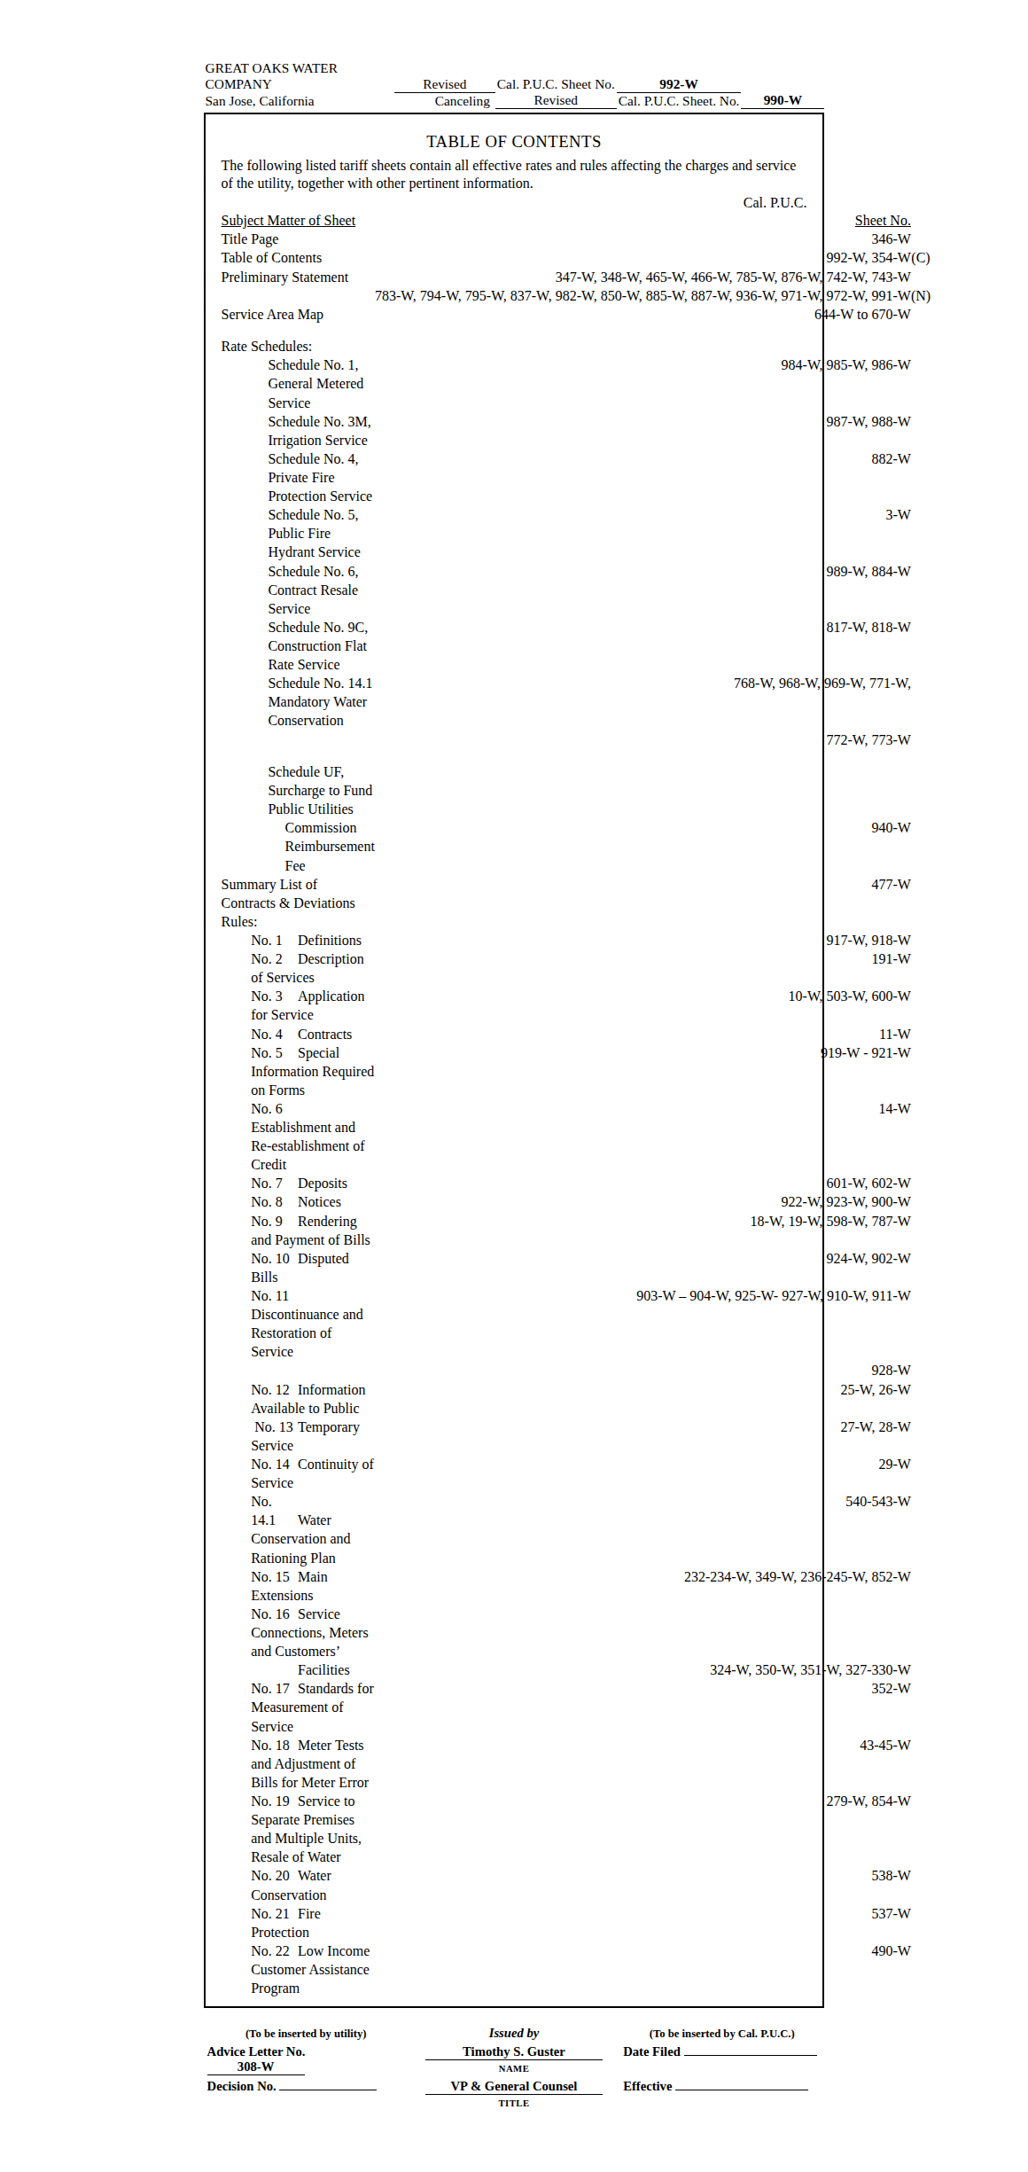| GREAT OAKS WATER COMPANY | Revised | Cal. P.U.C. Sheet No. | 992-W |
| San Jose, California | Canceling | Revised | Cal. P.U.C. Sheet. No. | 990-W |
TABLE OF CONTENTS
The following listed tariff sheets contain all effective rates and rules affecting the charges and service of the utility, together with other pertinent information.
Cal. P.U.C.
| Subject Matter of Sheet | Sheet No. | |
| Title Page | 346-W | |
| Table of Contents | 992-W, 354-W | (C) |
| Preliminary Statement | 347-W, 348-W, 465-W, 466-W, 785-W, 876-W, 742-W, 743-W | |
| | 783-W, 794-W, 795-W, 837-W, 982-W, 850-W, 885-W, 887-W, 936-W, 971-W, 972-W, 991-W | (N) |
| Service Area Map | 644-W to 670-W | |
| Rate Schedules: | | |
| Schedule No. 1, General Metered Service | 984-W, 985-W, 986-W | |
| Schedule No. 3M, Irrigation Service | 987-W, 988-W | |
| Schedule No. 4, Private Fire Protection Service | 882-W | |
| Schedule No. 5, Public Fire Hydrant Service | 3-W | |
| Schedule No. 6, Contract Resale Service | 989-W, 884-W | |
| Schedule No. 9C, Construction Flat Rate Service | 817-W, 818-W | |
| Schedule No. 14.1 Mandatory Water Conservation | 768-W, 968-W, 969-W, 771-W, | |
| | 772-W, 773-W | |
| Schedule UF, Surcharge to Fund Public Utilities | | |
| Commission Reimbursement Fee | 940-W | |
| Summary List of Contracts & Deviations | 477-W | |
| Rules: | | |
| No. 1 Definitions | 917-W, 918-W | |
| No. 2 Description of Services | 191-W | |
| No. 3 Application for Service | 10-W, 503-W, 600-W | |
| No. 4 Contracts | 11-W | |
| No. 5 Special Information Required on Forms | 919-W - 921-W | |
| No. 6 Establishment and Re-establishment of Credit | 14-W | |
| No. 7 Deposits | 601-W, 602-W | |
| No. 8 Notices | 922-W, 923-W, 900-W | |
| No. 9 Rendering and Payment of Bills | 18-W, 19-W, 598-W, 787-W | |
| No. 10 Disputed Bills | 924-W, 902-W | |
| No. 11 Discontinuance and Restoration of Service | 903-W – 904-W, 925-W- 927-W, 910-W, 911-W | |
| | 928-W | |
| No. 12 Information Available to Public | 25-W, 26-W | |
| No. 13 Temporary Service | 27-W, 28-W | |
| No. 14 Continuity of Service | 29-W | |
| No. 14.1 Water Conservation and Rationing Plan | 540-543-W | |
| No. 15 Main Extensions | 232-234-W, 349-W, 236-245-W, 852-W | |
| No. 16 Service Connections, Meters and Customers’ | | |
| Facilities | 324-W, 350-W, 351-W, 327-330-W | |
| No. 17 Standards for Measurement of Service | 352-W | |
| No. 18 Meter Tests and Adjustment of Bills for Meter Error | 43-45-W | |
| No. 19 Service to Separate Premises and Multiple Units, Resale of Water | 279-W, 854-W | |
| No. 20 Water Conservation | 538-W | |
| No. 21 Fire Protection | 537-W | |
| No. 22 Low Income Customer Assistance Program | 490-W | |
| (To be inserted by utility) | Issued by | (To be inserted by Cal. P.U.C.) |
| Advice Letter No. 308-W | Timothy S. Guster NAME | Date Filed |
| Decision No. | VP & General Counsel TITLE | Effective |